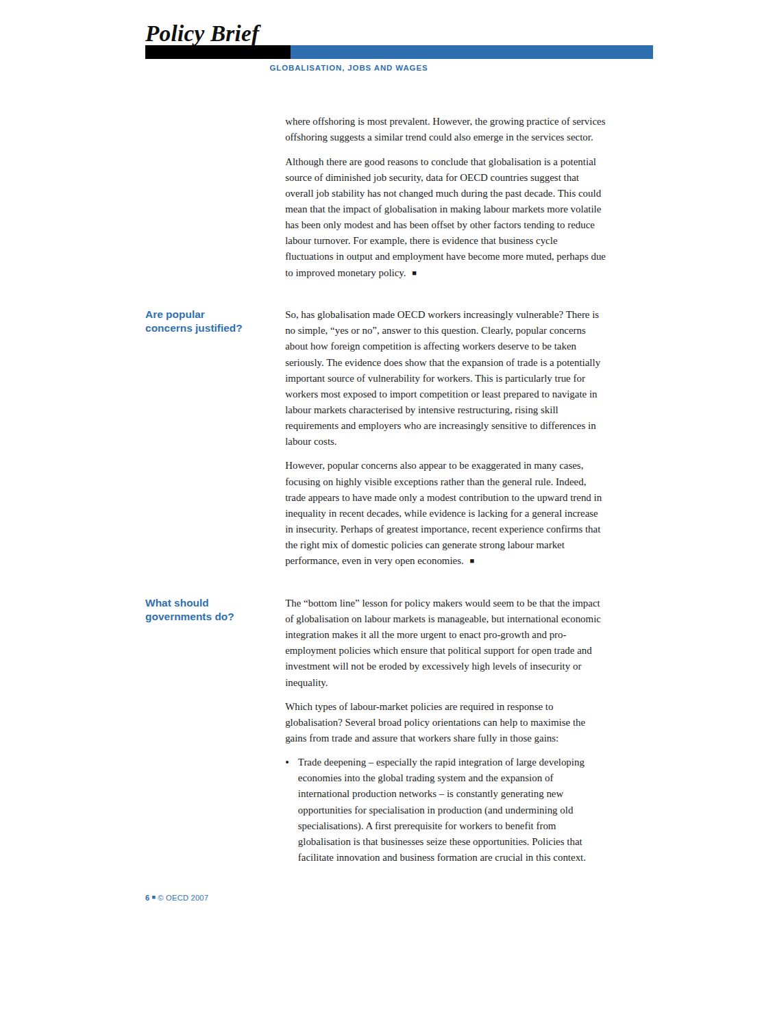Policy Brief
Globalisation, Jobs and Wages
where offshoring is most prevalent. However, the growing practice of services offshoring suggests a similar trend could also emerge in the services sector.
Although there are good reasons to conclude that globalisation is a potential source of diminished job security, data for OECD countries suggest that overall job stability has not changed much during the past decade. This could mean that the impact of globalisation in making labour markets more volatile has been only modest and has been offset by other factors tending to reduce labour turnover. For example, there is evidence that business cycle fluctuations in output and employment have become more muted, perhaps due to improved monetary policy.
Are popular
concerns justified?
So, has globalisation made OECD workers increasingly vulnerable? There is no simple, “yes or no”, answer to this question. Clearly, popular concerns about how foreign competition is affecting workers deserve to be taken seriously. The evidence does show that the expansion of trade is a potentially important source of vulnerability for workers. This is particularly true for workers most exposed to import competition or least prepared to navigate in labour markets characterised by intensive restructuring, rising skill requirements and employers who are increasingly sensitive to differences in labour costs.
However, popular concerns also appear to be exaggerated in many cases, focusing on highly visible exceptions rather than the general rule. Indeed, trade appears to have made only a modest contribution to the upward trend in inequality in recent decades, while evidence is lacking for a general increase in insecurity. Perhaps of greatest importance, recent experience confirms that the right mix of domestic policies can generate strong labour market performance, even in very open economies.
What should
governments do?
The “bottom line” lesson for policy makers would seem to be that the impact of globalisation on labour markets is manageable, but international economic integration makes it all the more urgent to enact pro-growth and pro-employment policies which ensure that political support for open trade and investment will not be eroded by excessively high levels of insecurity or inequality.
Which types of labour-market policies are required in response to globalisation? Several broad policy orientations can help to maximise the gains from trade and assure that workers share fully in those gains:
Trade deepening – especially the rapid integration of large developing economies into the global trading system and the expansion of international production networks – is constantly generating new opportunities for specialisation in production (and undermining old specialisations). A first prerequisite for workers to benefit from globalisation is that businesses seize these opportunities. Policies that facilitate innovation and business formation are crucial in this context.
6■© OECD 2007